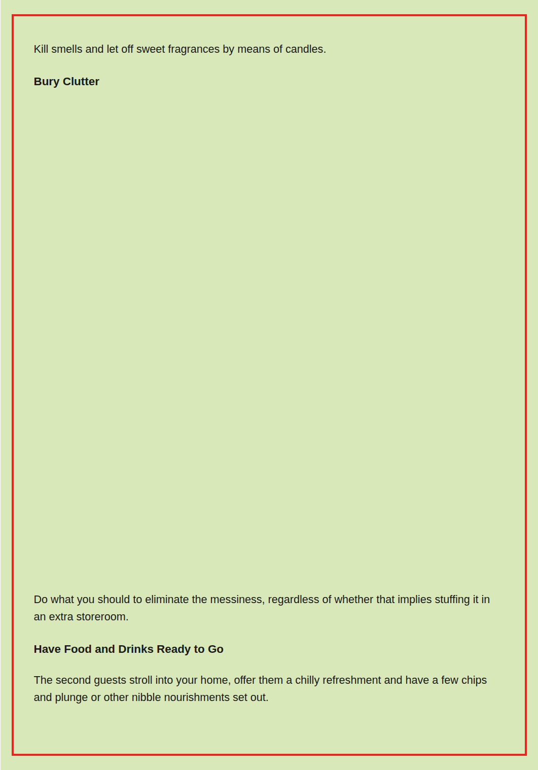Kill smells and let off sweet fragrances by means of candles.
Bury Clutter
Do what you should to eliminate the messiness, regardless of whether that implies stuffing it in an extra storeroom.
Have Food and Drinks Ready to Go
The second guests stroll into your home, offer them a chilly refreshment and have a few chips and plunge or other nibble nourishments set out.